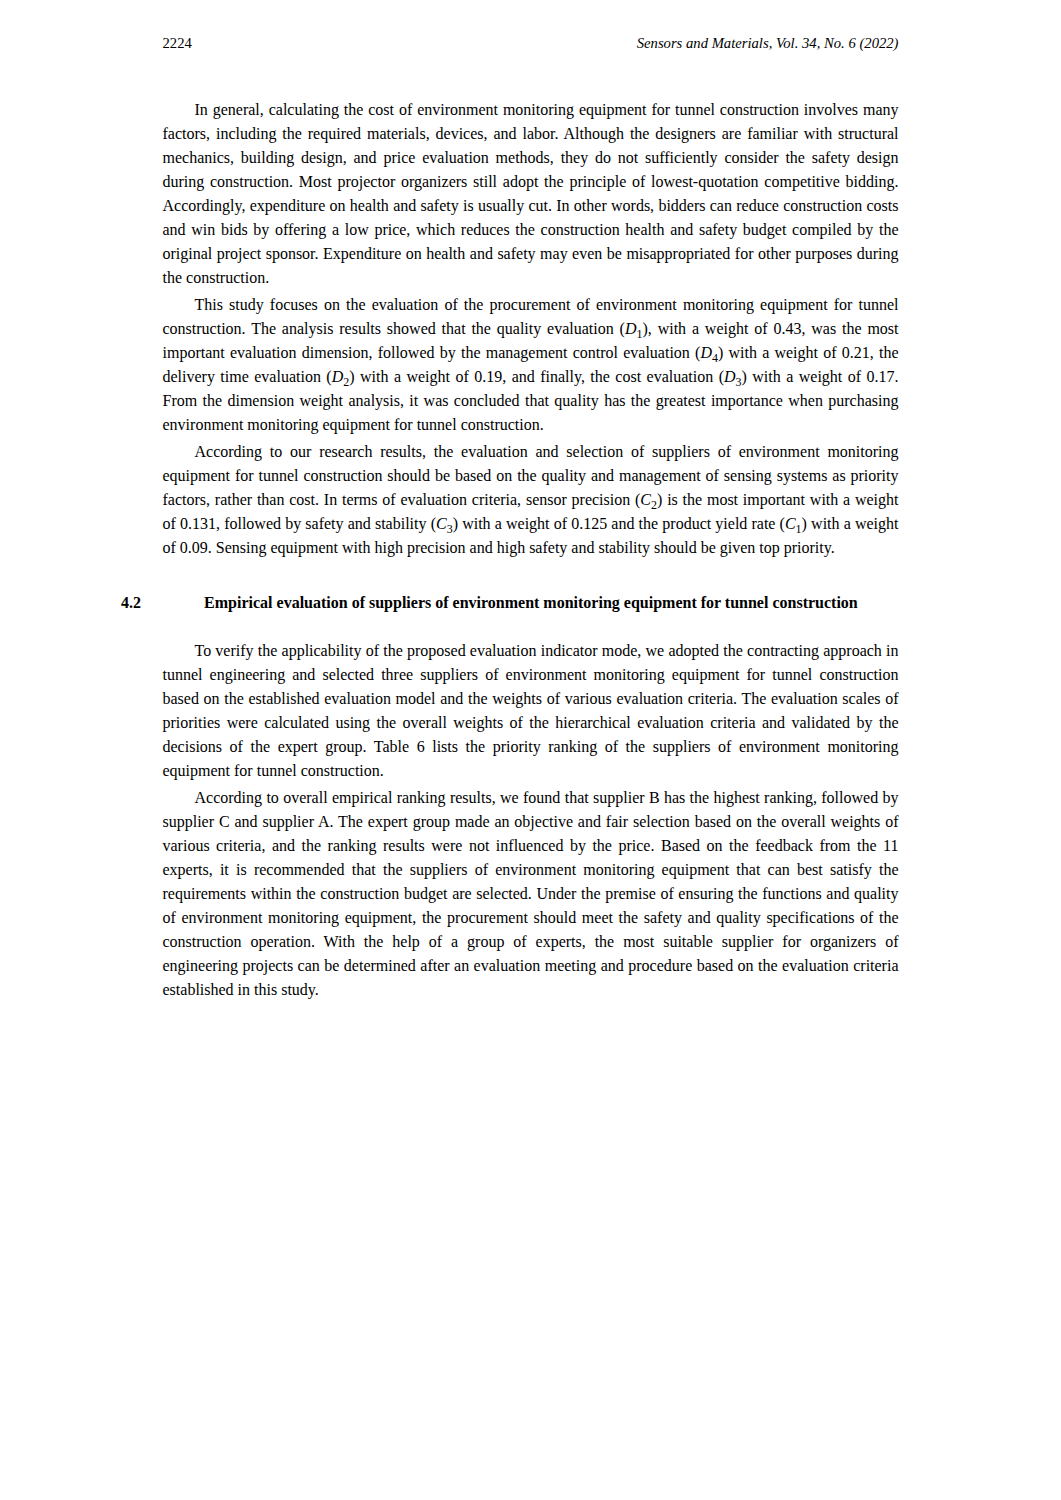2224 Sensors and Materials, Vol. 34, No. 6 (2022)
In general, calculating the cost of environment monitoring equipment for tunnel construction involves many factors, including the required materials, devices, and labor. Although the designers are familiar with structural mechanics, building design, and price evaluation methods, they do not sufficiently consider the safety design during construction. Most projector organizers still adopt the principle of lowest-quotation competitive bidding. Accordingly, expenditure on health and safety is usually cut. In other words, bidders can reduce construction costs and win bids by offering a low price, which reduces the construction health and safety budget compiled by the original project sponsor. Expenditure on health and safety may even be misappropriated for other purposes during the construction.
This study focuses on the evaluation of the procurement of environment monitoring equipment for tunnel construction. The analysis results showed that the quality evaluation (D1), with a weight of 0.43, was the most important evaluation dimension, followed by the management control evaluation (D4) with a weight of 0.21, the delivery time evaluation (D2) with a weight of 0.19, and finally, the cost evaluation (D3) with a weight of 0.17. From the dimension weight analysis, it was concluded that quality has the greatest importance when purchasing environment monitoring equipment for tunnel construction.
According to our research results, the evaluation and selection of suppliers of environment monitoring equipment for tunnel construction should be based on the quality and management of sensing systems as priority factors, rather than cost. In terms of evaluation criteria, sensor precision (C2) is the most important with a weight of 0.131, followed by safety and stability (C3) with a weight of 0.125 and the product yield rate (C1) with a weight of 0.09. Sensing equipment with high precision and high safety and stability should be given top priority.
4.2 Empirical evaluation of suppliers of environment monitoring equipment for tunnel construction
To verify the applicability of the proposed evaluation indicator mode, we adopted the contracting approach in tunnel engineering and selected three suppliers of environment monitoring equipment for tunnel construction based on the established evaluation model and the weights of various evaluation criteria. The evaluation scales of priorities were calculated using the overall weights of the hierarchical evaluation criteria and validated by the decisions of the expert group. Table 6 lists the priority ranking of the suppliers of environment monitoring equipment for tunnel construction.
According to overall empirical ranking results, we found that supplier B has the highest ranking, followed by supplier C and supplier A. The expert group made an objective and fair selection based on the overall weights of various criteria, and the ranking results were not influenced by the price. Based on the feedback from the 11 experts, it is recommended that the suppliers of environment monitoring equipment that can best satisfy the requirements within the construction budget are selected. Under the premise of ensuring the functions and quality of environment monitoring equipment, the procurement should meet the safety and quality specifications of the construction operation. With the help of a group of experts, the most suitable supplier for organizers of engineering projects can be determined after an evaluation meeting and procedure based on the evaluation criteria established in this study.